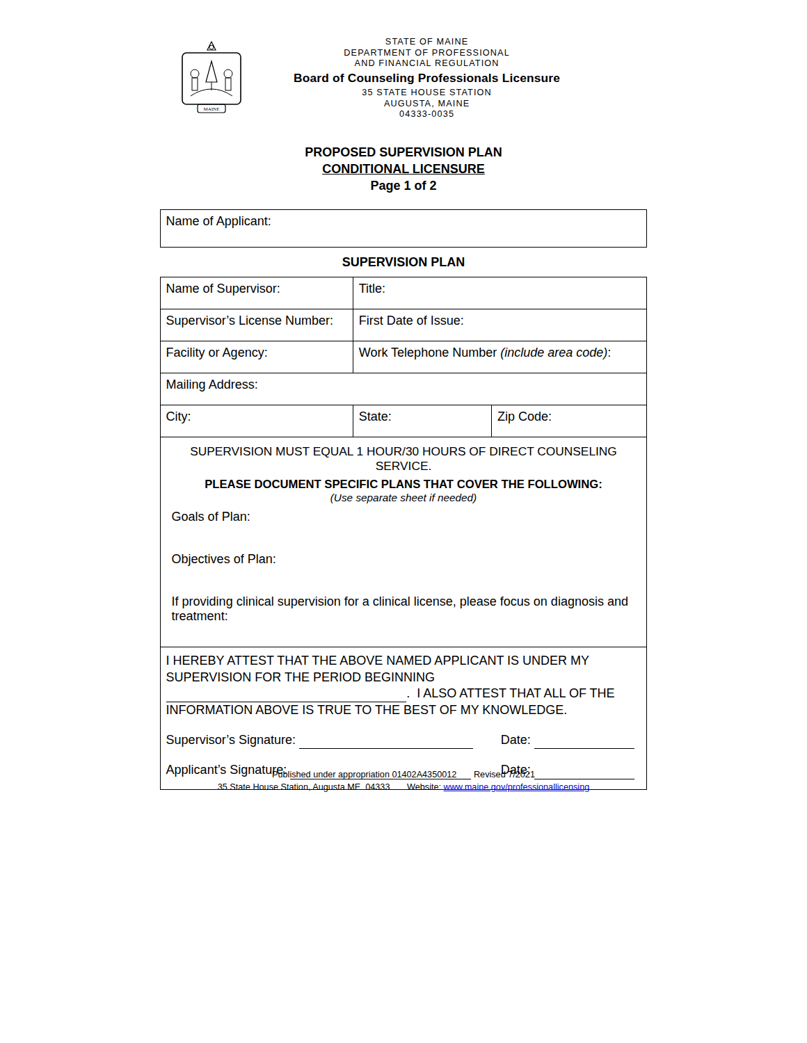State of Maine
Department of Professional
and Financial Regulation
Board of Counseling Professionals Licensure
35 State House Station
Augusta, Maine
04333-0035
PROPOSED SUPERVISION PLAN
CONDITIONAL LICENSURE
Page 1 of 2
| Name of Applicant: |
SUPERVISION PLAN
| Name of Supervisor: | Title: |
| Supervisor’s License Number: | First Date of Issue: |
| Facility or Agency: | Work Telephone Number (include area code) : |
| Mailing Address: |
| City: | State: | Zip Code: |
| SUPERVISION MUST EQUAL 1 HOUR/30 HOURS OF DIRECT COUNSELING SERVICE. PLEASE DOCUMENT SPECIFIC PLANS THAT COVER THE FOLLOWING: (Use separate sheet if needed) Goals of Plan: Objectives of Plan: If providing clinical supervision for a clinical license, please focus on diagnosis and treatment: |
| I HEREBY ATTEST THAT THE ABOVE NAMED APPLICANT IS UNDER MY SUPERVISION FOR THE PERIOD BEGINNING . I ALSO ATTEST THAT ALL OF THE INFORMATION ABOVE IS TRUE TO THE BEST OF MY KNOWLEDGE. Supervisor’s Signature: Date: Applicant’s Signature: Date: |
Published under appropriation 01402A4350012 Revised 7/2021
35 State House Station, Augusta ME 04333 Website: www.maine.gov/professionallicensing